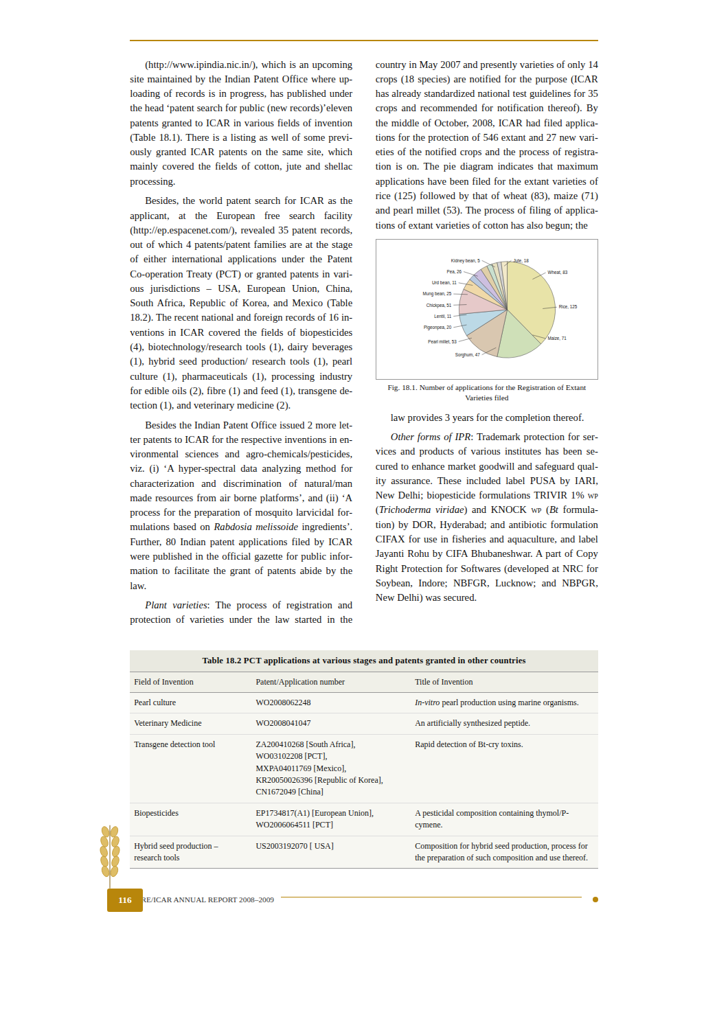(http://www.ipindia.nic.in/), which is an upcoming site maintained by the Indian Patent Office where uploading of records is in progress, has published under the head ‘patent search for public (new records)’eleven patents granted to ICAR in various fields of invention (Table 18.1). There is a listing as well of some previously granted ICAR patents on the same site, which mainly covered the fields of cotton, jute and shellac processing.
Besides, the world patent search for ICAR as the applicant, at the European free search facility (http://ep.espacenet.com/), revealed 35 patent records, out of which 4 patents/patent families are at the stage of either international applications under the Patent Co-operation Treaty (PCT) or granted patents in various jurisdictions – USA, European Union, China, South Africa, Republic of Korea, and Mexico (Table 18.2). The recent national and foreign records of 16 inventions in ICAR covered the fields of biopesticides (4), biotechnology/research tools (1), dairy beverages (1), hybrid seed production/ research tools (1), pearl culture (1), pharmaceuticals (1), processing industry for edible oils (2), fibre (1) and feed (1), transgene detection (1), and veterinary medicine (2).
Besides the Indian Patent Office issued 2 more letter patents to ICAR for the respective inventions in environmental sciences and agro-chemicals/pesticides, viz. (i) ‘A hyper-spectral data analyzing method for characterization and discrimination of natural/man made resources from air borne platforms’, and (ii) ‘A process for the preparation of mosquito larvicidal formulations based on Rabdosia melissoide ingredients’. Further, 80 Indian patent applications filed by ICAR were published in the official gazette for public information to facilitate the grant of patents abide by the law.
Plant varieties: The process of registration and protection of varieties under the law started in the country in May 2007 and presently varieties of only 14 crops (18 species) are notified for the purpose (ICAR has already standardized national test guidelines for 35 crops and recommended for notification thereof). By the middle of October, 2008, ICAR had filed applications for the protection of 546 extant and 27 new varieties of the notified crops and the process of registration is on. The pie diagram indicates that maximum applications have been filed for the extant varieties of rice (125) followed by that of wheat (83), maize (71) and pearl millet (53). The process of filing of applications of extant varieties of cotton has also begun; the
Wheat, 83 Rice, 125 Maize, 71 Sorghum, 47 Pearl millet, 53 Pigeonpea, 20 Lentil, 11 Chickpea, 51 Mung bean, 25 Urd bean, 11 Pea, 26 Kidney bean, 5 Jute, 18
Fig. 18.1. Number of applications for the Registration of Extant Varieties filed
law provides 3 years for the completion thereof.
Other forms of IPR: Trademark protection for services and products of various institutes has been secured to enhance market goodwill and safeguard quality assurance. These included label PUSA by IARI, New Delhi; biopesticide formulations TRIVIR 1% wp (Trichoderma viridae) and KNOCK wp (Bt formulation) by DOR, Hyderabad; and antibiotic formulation CIFAX for use in fisheries and aquaculture, and label Jayanti Rohu by CIFA Bhubaneshwar. A part of Copy Right Protection for Softwares (developed at NRC for Soybean, Indore; NBFGR, Lucknow; and NBPGR, New Delhi) was secured.
Table 18.2 PCT applications at various stages and patents granted in other countries
| Field of Invention | Patent/Application number | Title of Invention |
| --- | --- | --- |
| Pearl culture | WO2008062248 | In-vitro pearl production using marine organisms. |
| Veterinary Medicine | WO2008041047 | An artificially synthesized peptide. |
| Transgene detection tool | ZA200410268 [South Africa], WO03102208 [PCT], MXPA04011769 [Mexico], KR20050026396 [Republic of Korea], CN1672049 [China] | Rapid detection of Bt-cry toxins. |
| Biopesticides | EP1734817(A1) [European Union], WO2006064511 [PCT] | A pesticidal composition containing thymol/P-cymene. |
| Hybrid seed production – research tools | US2003192070 [ USA] | Composition for hybrid seed production, process for the preparation of such composition and use thereof. |
DARE/ICAR ANNUAL REPORT 2008–2009
116